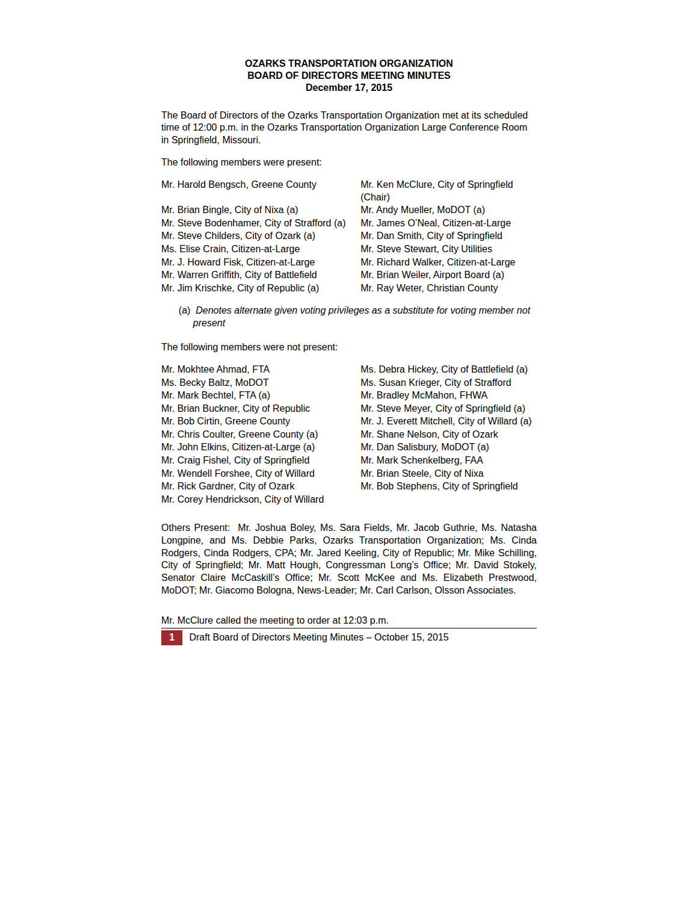OZARKS TRANSPORTATION ORGANIZATION
BOARD OF DIRECTORS MEETING MINUTES
December 17, 2015
The Board of Directors of the Ozarks Transportation Organization met at its scheduled time of 12:00 p.m. in the Ozarks Transportation Organization Large Conference Room in Springfield, Missouri.
The following members were present:
| Mr. Harold Bengsch, Greene County | Mr. Ken McClure, City of Springfield (Chair) |
| Mr. Brian Bingle, City of Nixa (a) | Mr. Andy Mueller, MoDOT (a) |
| Mr. Steve Bodenhamer, City of Strafford (a) | Mr. James O’Neal, Citizen-at-Large |
| Mr. Steve Childers, City of Ozark (a) | Mr. Dan Smith, City of Springfield |
| Ms. Elise Crain, Citizen-at-Large | Mr. Steve Stewart, City Utilities |
| Mr. J. Howard Fisk, Citizen-at-Large | Mr. Richard Walker, Citizen-at-Large |
| Mr. Warren Griffith, City of Battlefield | Mr. Brian Weiler, Airport Board (a) |
| Mr. Jim Krischke, City of Republic (a) | Mr. Ray Weter, Christian County |
(a) Denotes alternate given voting privileges as a substitute for voting member not present
The following members were not present:
| Mr. Mokhtee Ahmad, FTA | Ms. Debra Hickey, City of Battlefield (a) |
| Ms. Becky Baltz, MoDOT | Ms. Susan Krieger, City of Strafford |
| Mr. Mark Bechtel, FTA (a) | Mr. Bradley McMahon, FHWA |
| Mr. Brian Buckner, City of Republic | Mr. Steve Meyer, City of Springfield (a) |
| Mr. Bob Cirtin, Greene County | Mr. J. Everett Mitchell, City of Willard (a) |
| Mr. Chris Coulter, Greene County (a) | Mr. Shane Nelson, City of Ozark |
| Mr. John Elkins, Citizen-at-Large (a) | Mr. Dan Salisbury, MoDOT (a) |
| Mr. Craig Fishel, City of Springfield | Mr. Mark Schenkelberg, FAA |
| Mr. Wendell Forshee, City of Willard | Mr. Brian Steele, City of Nixa |
| Mr. Rick Gardner, City of Ozark | Mr. Bob Stephens, City of Springfield |
| Mr. Corey Hendrickson, City of Willard | |
Others Present: Mr. Joshua Boley, Ms. Sara Fields, Mr. Jacob Guthrie, Ms. Natasha Longpine, and Ms. Debbie Parks, Ozarks Transportation Organization; Ms. Cinda Rodgers, Cinda Rodgers, CPA; Mr. Jared Keeling, City of Republic; Mr. Mike Schilling, City of Springfield; Mr. Matt Hough, Congressman Long’s Office; Mr. David Stokely, Senator Claire McCaskill’s Office; Mr. Scott McKee and Ms. Elizabeth Prestwood, MoDOT; Mr. Giacomo Bologna, News-Leader; Mr. Carl Carlson, Olsson Associates.
Mr. McClure called the meeting to order at 12:03 p.m.
1 Draft Board of Directors Meeting Minutes – October 15, 2015